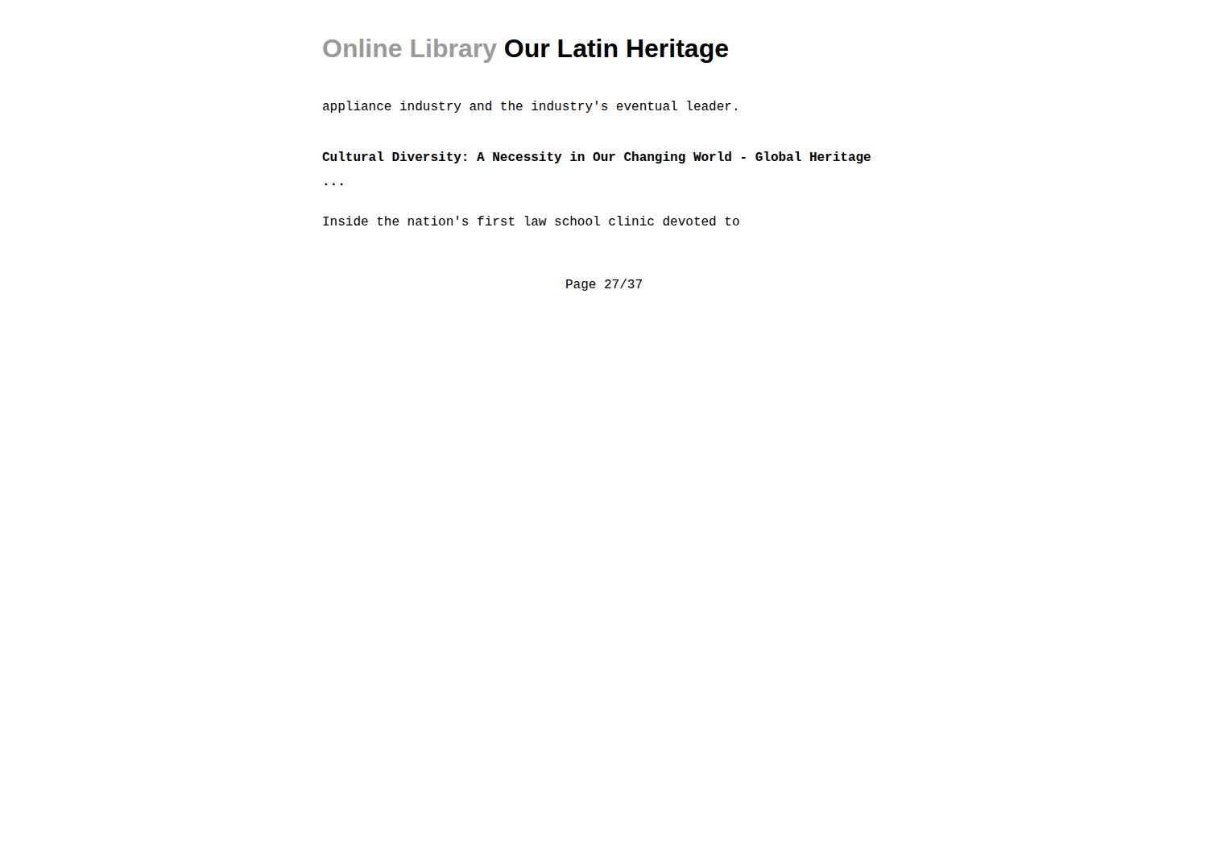Online Library Our Latin Heritage
appliance industry and the industry's eventual leader.
Cultural Diversity: A Necessity in Our Changing World - Global Heritage ...
Inside the nation's first law school clinic devoted to
Page 27/37